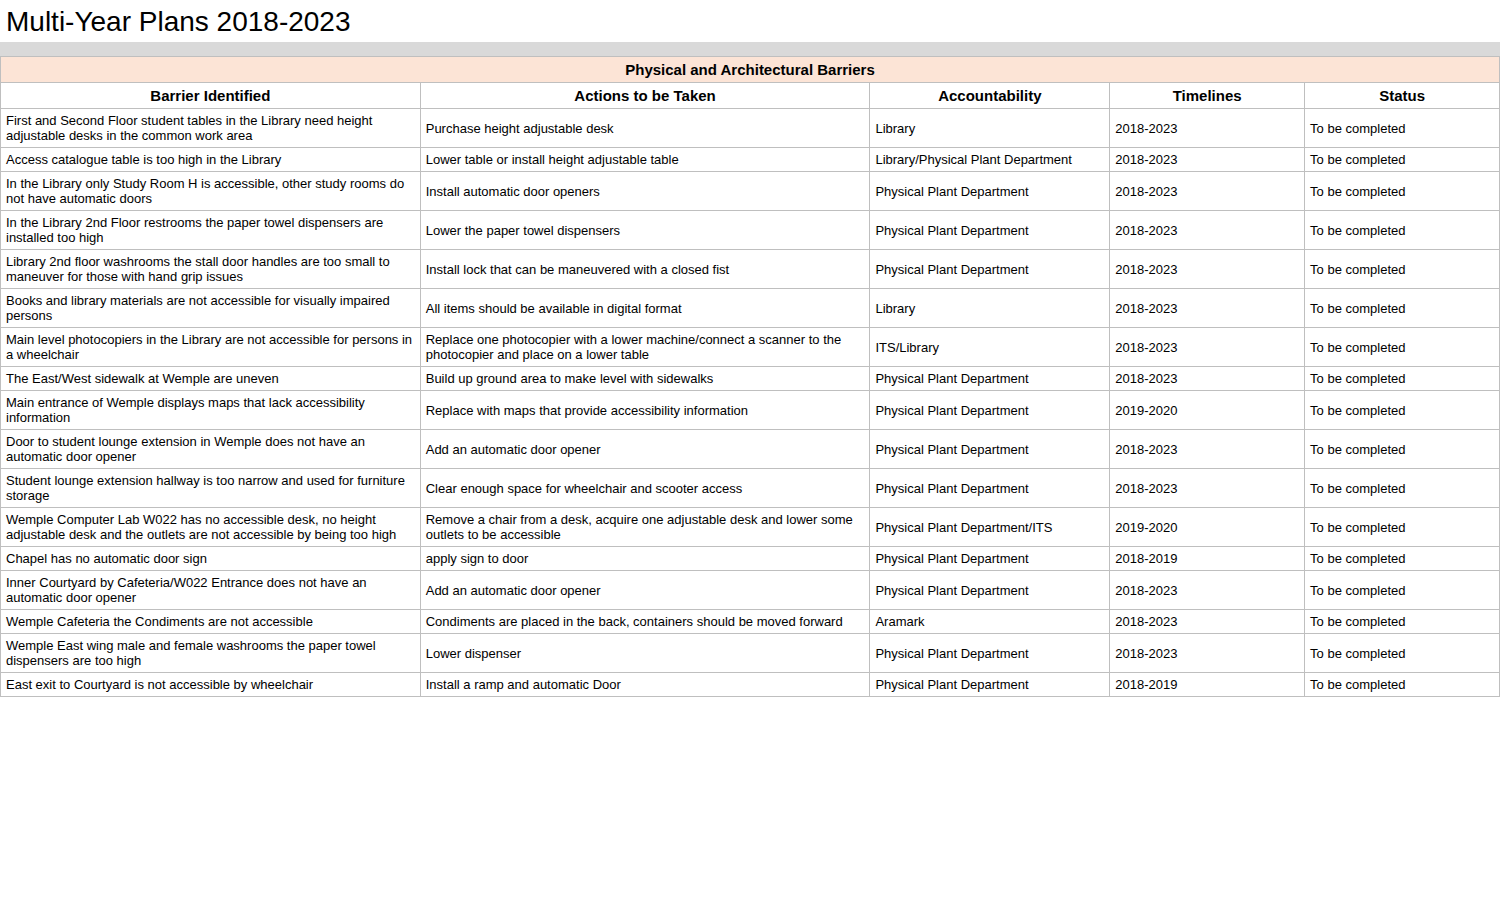Multi-Year Plans 2018-2023
Physical and Architectural Barriers
| Barrier Identified | Actions to be Taken | Accountability | Timelines | Status |
| --- | --- | --- | --- | --- |
| First and Second Floor student tables in the Library need height adjustable desks in the common work area | Purchase height adjustable desk | Library | 2018-2023 | To be completed |
| Access catalogue table is too high in the Library | Lower table or install height adjustable table | Library/Physical Plant Department | 2018-2023 | To be completed |
| In the Library only Study Room H is accessible, other study rooms do not have automatic doors | Install automatic door openers | Physical Plant Department | 2018-2023 | To be completed |
| In the Library 2nd Floor restrooms the paper towel dispensers are installed too high | Lower the paper towel dispensers | Physical Plant Department | 2018-2023 | To be completed |
| Library 2nd floor washrooms the stall door handles are too small to maneuver for those with hand grip issues | Install lock that can be maneuvered with a closed fist | Physical Plant Department | 2018-2023 | To be completed |
| Books and library materials are not accessible for visually impaired persons | All items should be available in digital format | Library | 2018-2023 | To be completed |
| Main level photocopiers in the Library are not accessible for persons in a wheelchair | Replace one photocopier with a lower machine/connect a scanner to the photocopier and place on a lower table | ITS/Library | 2018-2023 | To be completed |
| The East/West sidewalk at Wemple are uneven | Build up ground area to make level with sidewalks | Physical Plant Department | 2018-2023 | To be completed |
| Main entrance of Wemple displays maps that lack accessibility information | Replace with maps that provide accessibility information | Physical Plant Department | 2019-2020 | To be completed |
| Door to student lounge extension in Wemple does not have an automatic door opener | Add an automatic door opener | Physical Plant Department | 2018-2023 | To be completed |
| Student lounge extension hallway is too narrow and used for furniture storage | Clear enough space for wheelchair and scooter access | Physical Plant Department | 2018-2023 | To be completed |
| Wemple Computer Lab W022 has no accessible desk, no height adjustable desk and the outlets are not accessible by being too high | Remove a chair from a desk, acquire one adjustable desk and lower some outlets to be accessible | Physical Plant Department/ITS | 2019-2020 | To be completed |
| Chapel has no automatic door sign | apply sign to door | Physical Plant Department | 2018-2019 | To be completed |
| Inner Courtyard by Cafeteria/W022 Entrance does not have an automatic door opener | Add an automatic door opener | Physical Plant Department | 2018-2023 | To be completed |
| Wemple Cafeteria the Condiments are not accessible | Condiments are placed in the back, containers should be moved forward | Aramark | 2018-2023 | To be completed |
| Wemple East wing male and female washrooms the paper towel dispensers are too high | Lower dispenser | Physical Plant Department | 2018-2023 | To be completed |
| East exit to Courtyard is not accessible by wheelchair | Install a ramp and automatic Door | Physical Plant Department | 2018-2019 | To be completed |